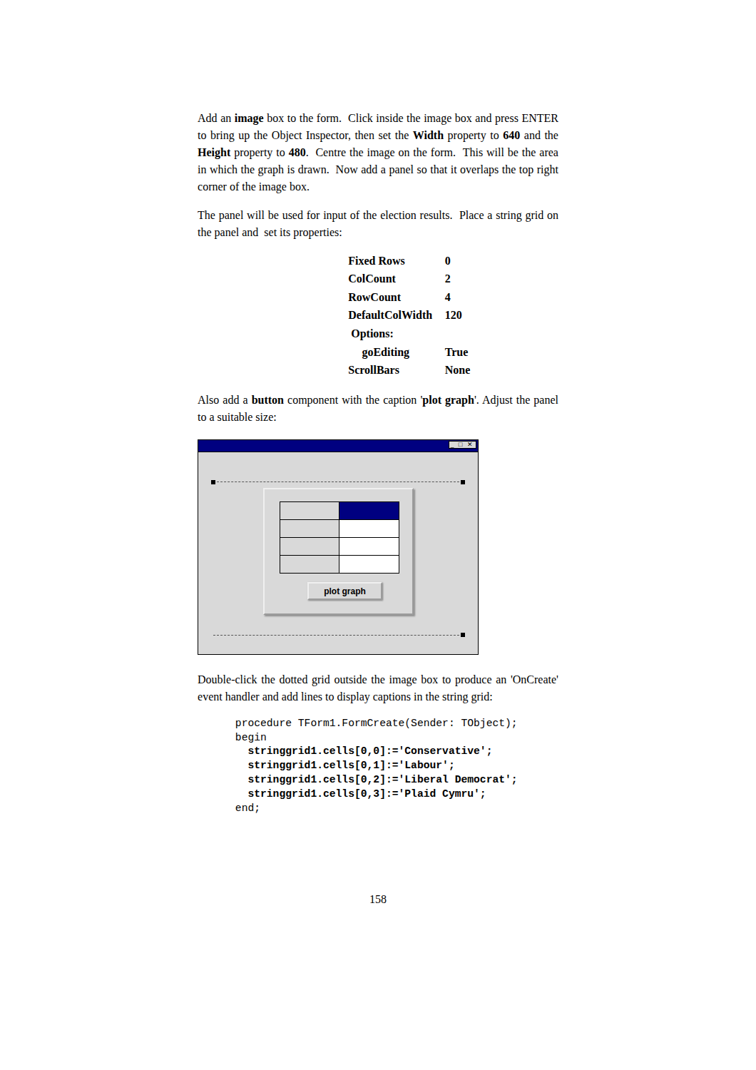Add an image box to the form. Click inside the image box and press ENTER to bring up the Object Inspector, then set the Width property to 640 and the Height property to 480. Centre the image on the form. This will be the area in which the graph is drawn. Now add a panel so that it overlaps the top right corner of the image box.
The panel will be used for input of the election results. Place a string grid on the panel and set its properties:
| Fixed Rows | 0 |
| ColCount | 2 |
| RowCount | 4 |
| DefaultColWidth | 120 |
| Options: | |
| goEditing | True |
| ScrollBars | None |
Also add a button component with the caption 'plot graph'. Adjust the panel to a suitable size:
_ □ ✕
plot graph
Double-click the dotted grid outside the image box to produce an 'OnCreate' event handler and add lines to display captions in the string grid:
procedure TForm1.FormCreate(Sender: TObject);
begin
  stringgrid1.cells[0,0]:='Conservative';
  stringgrid1.cells[0,1]:='Labour';
  stringgrid1.cells[0,2]:='Liberal Democrat';
  stringgrid1.cells[0,3]:='Plaid Cymru';
end;
158